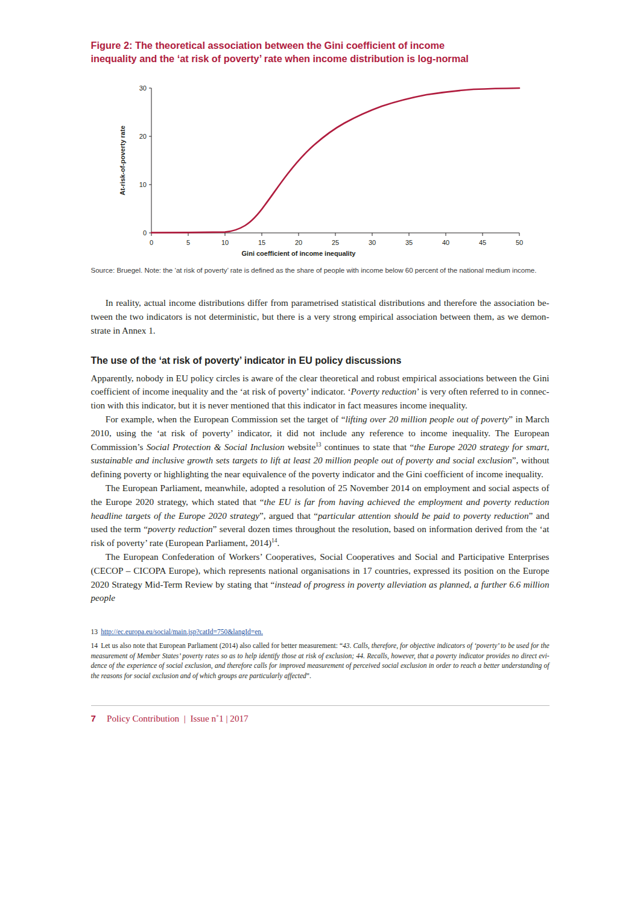Figure 2: The theoretical association between the Gini coefficient of income
inequality and the ‘at risk of poverty’ rate when income distribution is log-normal
0 10 20 30 0 5 10 15 20 25 30 35 40 45 50 Gini coefficient of income inequality At-risk-of-poverty rate
Source: Bruegel. Note: the ‘at risk of poverty’ rate is defined as the share of people with income below 60 percent of the national medium income.
In reality, actual income distributions differ from parametrised statistical distributions and therefore the association between the two indicators is not deterministic, but there is a very strong empirical association between them, as we demonstrate in Annex 1.
The use of the ‘at risk of poverty’ indicator in EU policy discussions
Apparently, nobody in EU policy circles is aware of the clear theoretical and robust empirical associations between the Gini coefficient of income inequality and the ‘at risk of poverty’ indicator. ‘Poverty reduction’ is very often referred to in connection with this indicator, but it is never mentioned that this indicator in fact measures income inequality.
For example, when the European Commission set the target of “lifting over 20 million people out of poverty” in March 2010, using the ‘at risk of poverty’ indicator, it did not include any reference to income inequality. The European Commission’s Social Protection & Social Inclusion website13 continues to state that “the Europe 2020 strategy for smart, sustainable and inclusive growth sets targets to lift at least 20 million people out of poverty and social exclusion”, without defining poverty or highlighting the near equivalence of the poverty indicator and the Gini coefficient of income inequality.
The European Parliament, meanwhile, adopted a resolution of 25 November 2014 on employment and social aspects of the Europe 2020 strategy, which stated that “the EU is far from having achieved the employment and poverty reduction headline targets of the Europe 2020 strategy”, argued that “particular attention should be paid to poverty reduction” and used the term “poverty reduction” several dozen times throughout the resolution, based on information derived from the ‘at risk of poverty’ rate (European Parliament, 2014)14.
The European Confederation of Workers’ Cooperatives, Social Cooperatives and Social and Participative Enterprises (CECOP – CICOPA Europe), which represents national organisations in 17 countries, expressed its position on the Europe 2020 Strategy Mid-Term Review by stating that “instead of progress in poverty alleviation as planned, a further 6.6 million people
13 http://ec.europa.eu/social/main.jsp?catId=750&langId=en.
14 Let us also note that European Parliament (2014) also called for better measurement: “43. Calls, therefore, for objective indicators of ‘poverty’ to be used for the measurement of Member States’ poverty rates so as to help identify those at risk of exclusion; 44. Recalls, however, that a poverty indicator provides no direct evidence of the experience of social exclusion, and therefore calls for improved measurement of perceived social exclusion in order to reach a better understanding of the reasons for social exclusion and of which groups are particularly affected”.
7
Policy Contribution | Issue n˚1 | 2017